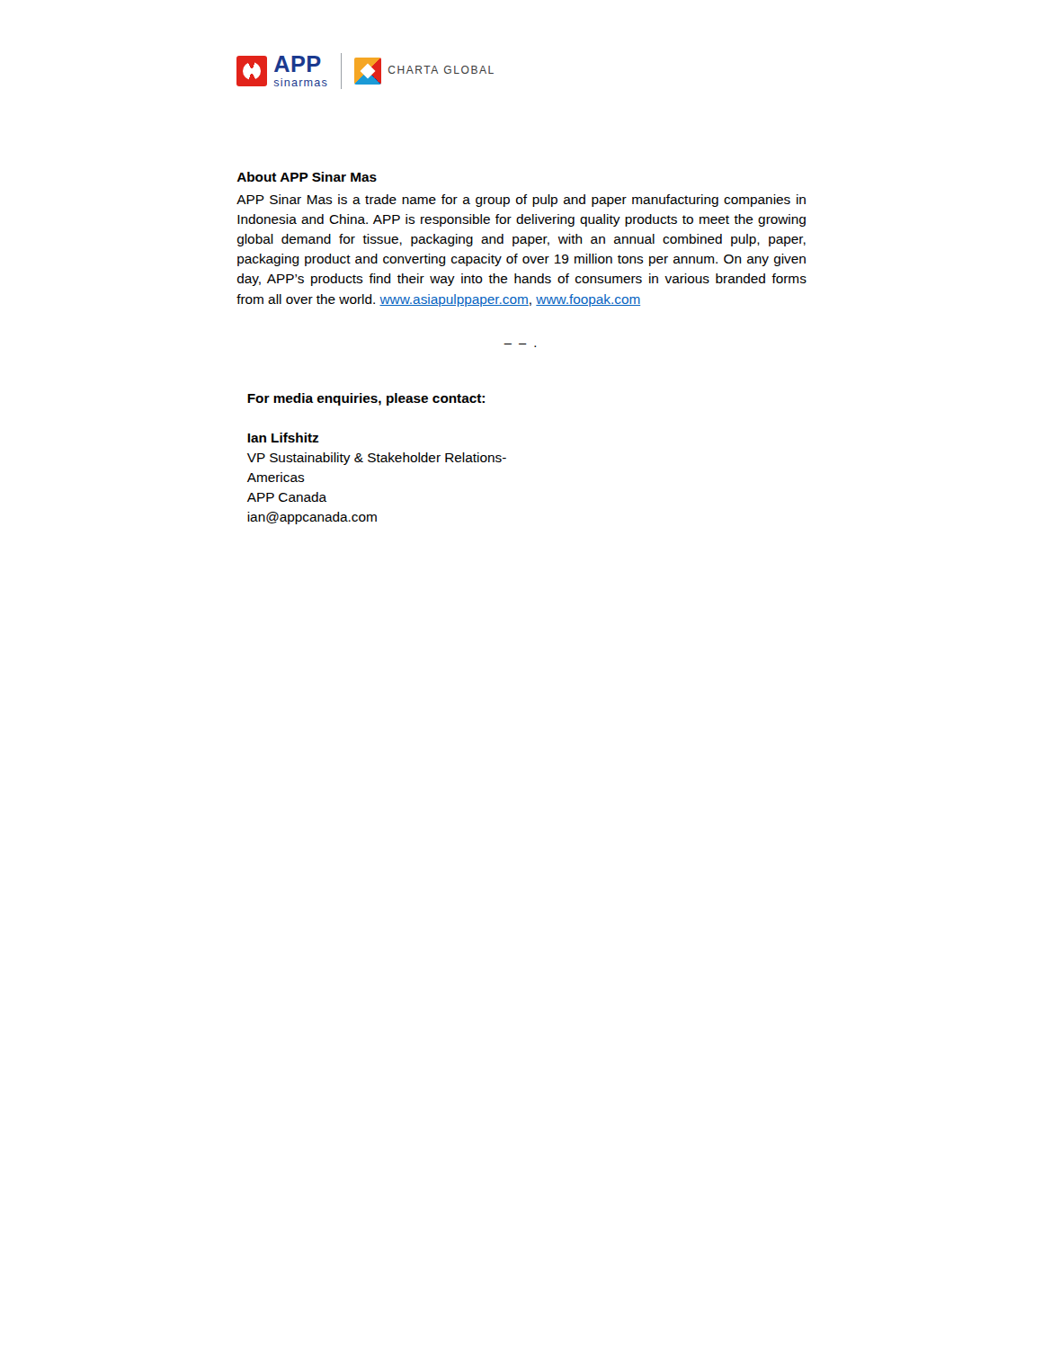APP sinarmas
CHARTA GLOBAL
About APP Sinar Mas
APP Sinar Mas is a trade name for a group of pulp and paper manufacturing companies in Indonesia and China. APP is responsible for delivering quality products to meet the growing global demand for tissue, packaging and paper, with an annual combined pulp, paper, packaging product and converting capacity of over 19 million tons per annum. On any given day, APP’s products find their way into the hands of consumers in various branded forms from all over the world. www.asiapulppaper.com, www.foopak.com
– – .
For media enquiries, please contact:
Ian Lifshitz
VP Sustainability & Stakeholder Relations-
Americas
APP Canada
ian@appcanada.com